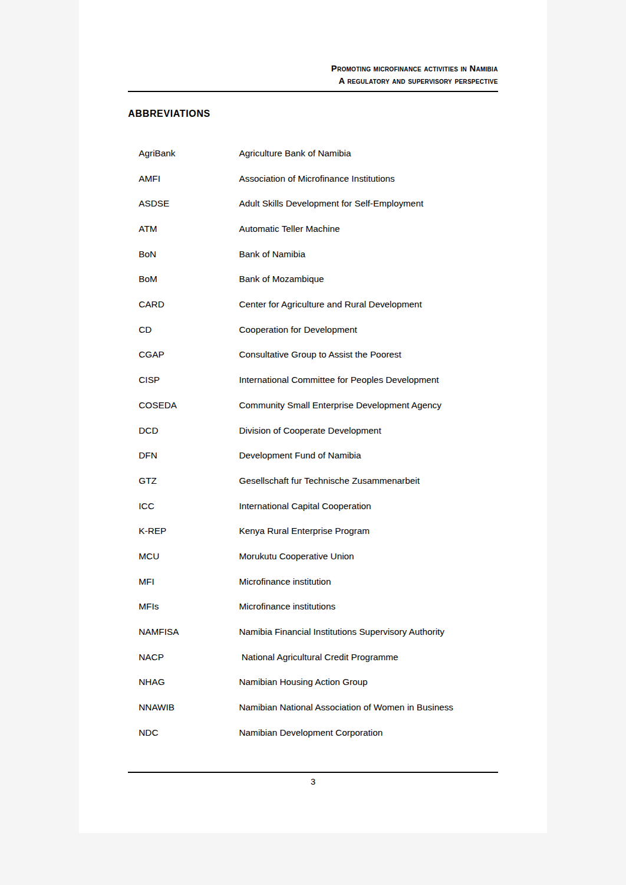Promoting microfinance activities in Namibia
A regulatory and supervisory perspective
ABBREVIATIONS
| AgriBank | Agriculture Bank of Namibia |
| AMFI | Association of Microfinance Institutions |
| ASDSE | Adult Skills Development for Self-Employment |
| ATM | Automatic Teller Machine |
| BoN | Bank of Namibia |
| BoM | Bank of Mozambique |
| CARD | Center for Agriculture and Rural Development |
| CD | Cooperation for Development |
| CGAP | Consultative Group to Assist the Poorest |
| CISP | International Committee for Peoples Development |
| COSEDA | Community Small Enterprise Development Agency |
| DCD | Division of Cooperate Development |
| DFN | Development Fund of Namibia |
| GTZ | Gesellschaft fur Technische Zusammenarbeit |
| ICC | International Capital Cooperation |
| K-REP | Kenya Rural Enterprise Program |
| MCU | Morukutu Cooperative Union |
| MFI | Microfinance institution |
| MFIs | Microfinance institutions |
| NAMFISA | Namibia Financial Institutions Supervisory Authority |
| NACP | National Agricultural Credit Programme |
| NHAG | Namibian Housing Action Group |
| NNAWIB | Namibian National Association of Women in Business |
| NDC | Namibian Development Corporation |
3